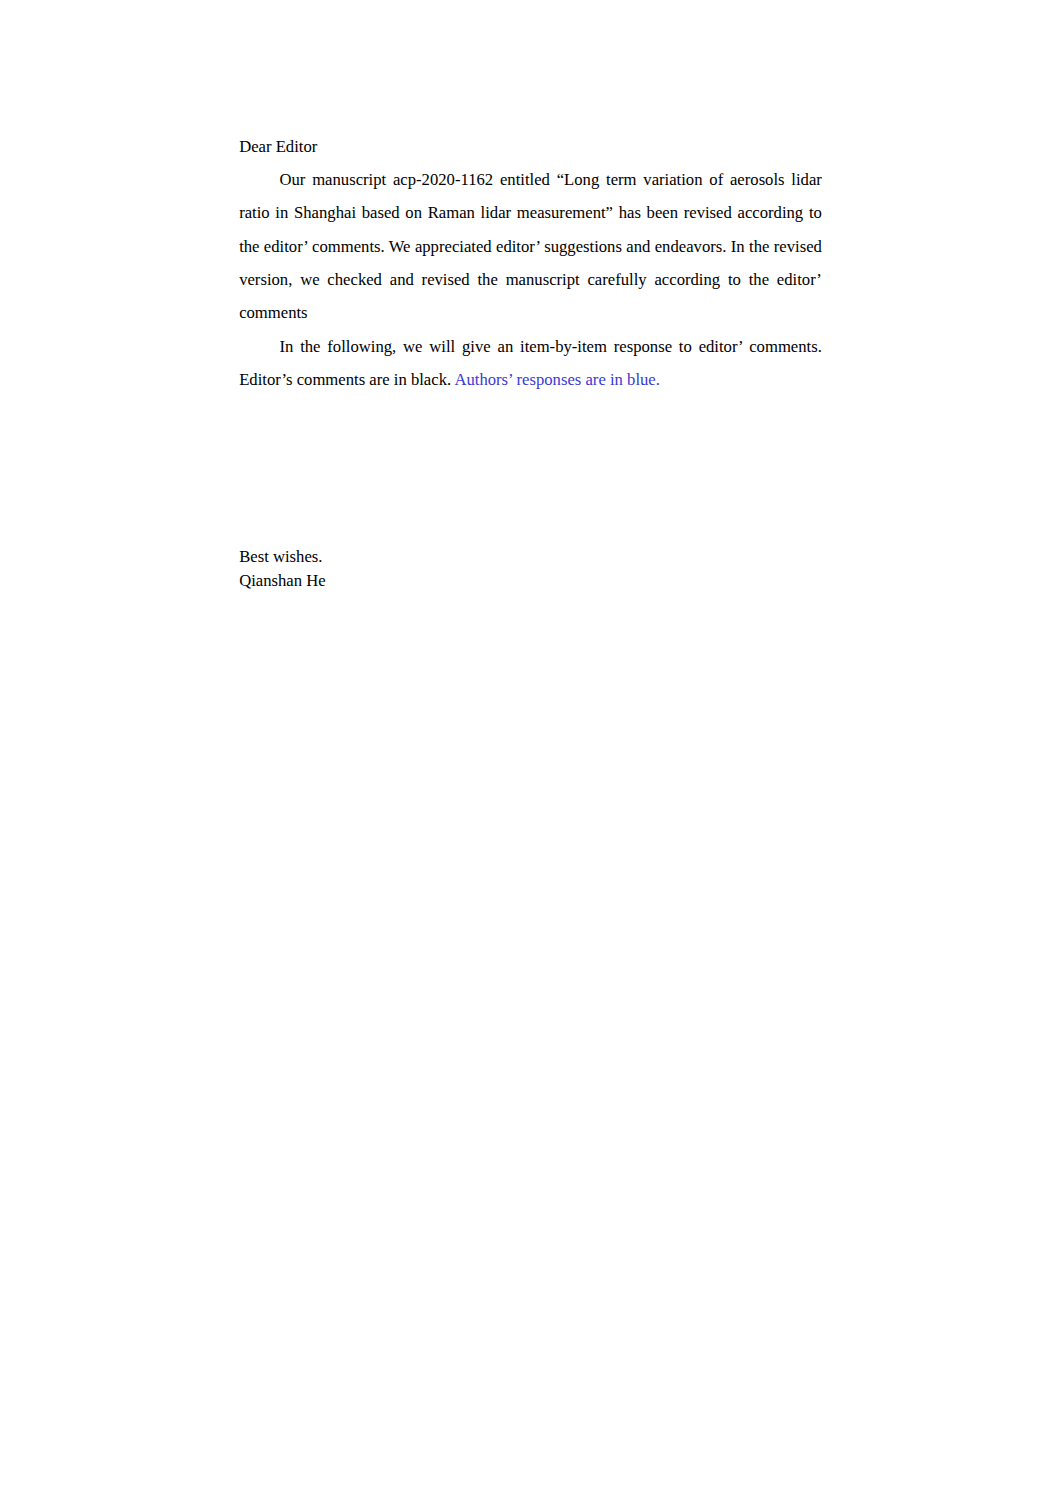Dear Editor
Our manuscript acp-2020-1162 entitled “Long term variation of aerosols lidar ratio in Shanghai based on Raman lidar measurement” has been revised according to the editor’ comments. We appreciated editor’ suggestions and endeavors. In the revised version, we checked and revised the manuscript carefully according to the editor’ comments
In the following, we will give an item-by-item response to editor’ comments. Editor’s comments are in black. Authors’ responses are in blue.
Best wishes.
Qianshan He